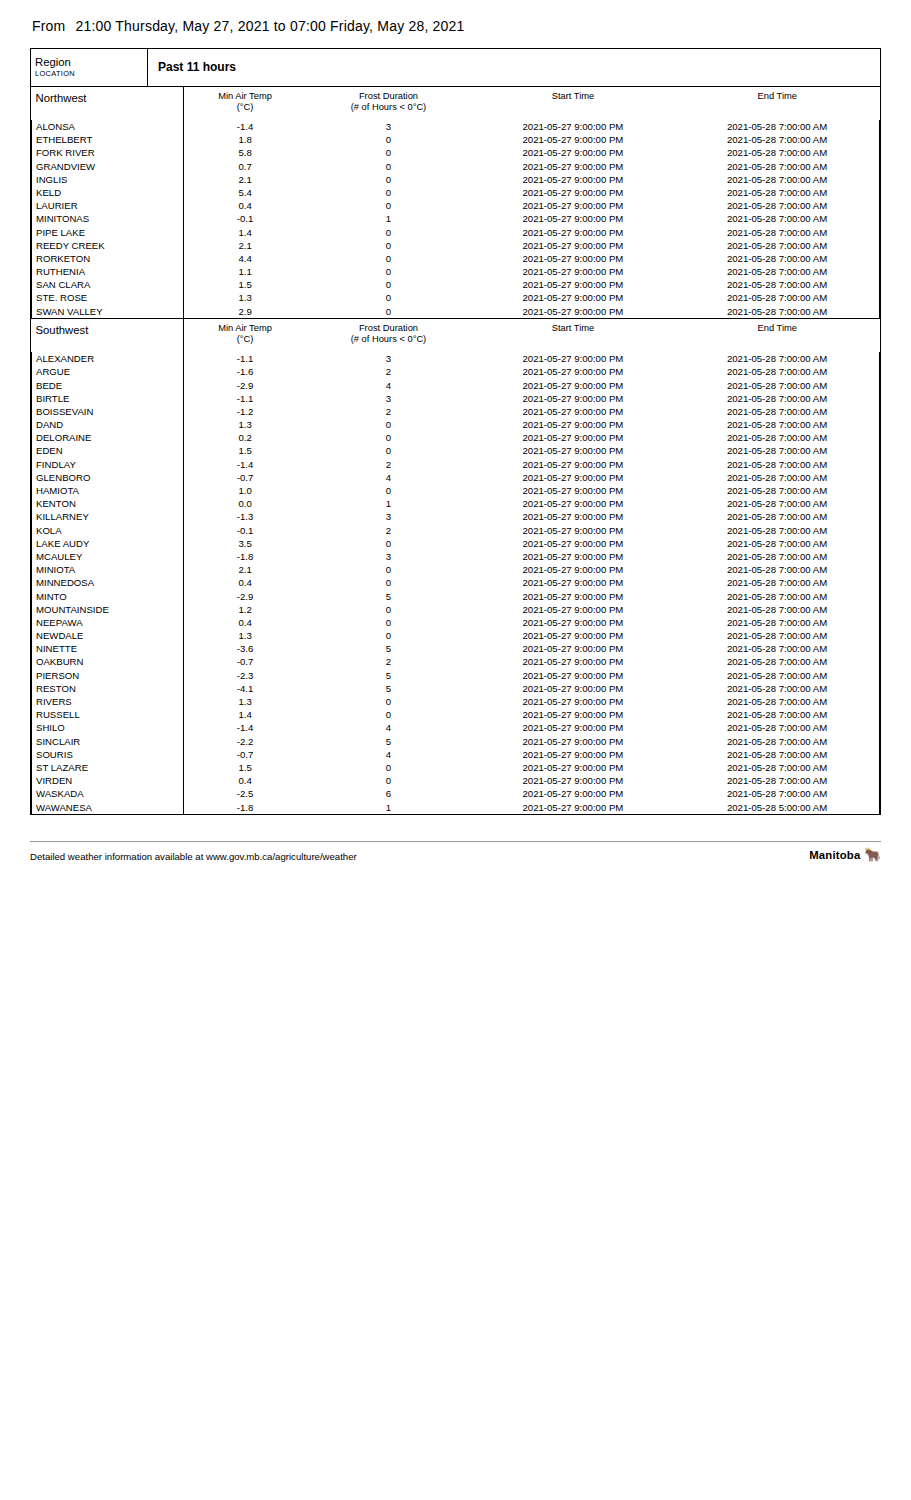From21:00 Thursday, May 27, 2021 to 07:00 Friday, May 28, 2021
| Region LOCATION Past 11 hours |
| / Northwest / Min Air Temp (°C) / Frost Duration (# of Hours < 0°C) / Start Time / End Time / / --- / --- / --- / --- / --- / / ALONSA / -1.4 / 3 / 2021-05-27 9:00:00 PM / 2021-05-28 7:00:00 AM / / ETHELBERT / 1.8 / 0 / 2021-05-27 9:00:00 PM / 2021-05-28 7:00:00 AM / / FORK RIVER / 5.8 / 0 / 2021-05-27 9:00:00 PM / 2021-05-28 7:00:00 AM / / GRANDVIEW / 0.7 / 0 / 2021-05-27 9:00:00 PM / 2021-05-28 7:00:00 AM / / INGLIS / 2.1 / 0 / 2021-05-27 9:00:00 PM / 2021-05-28 7:00:00 AM / / KELD / 5.4 / 0 / 2021-05-27 9:00:00 PM / 2021-05-28 7:00:00 AM / / LAURIER / 0.4 / 0 / 2021-05-27 9:00:00 PM / 2021-05-28 7:00:00 AM / / MINITONAS / -0.1 / 1 / 2021-05-27 9:00:00 PM / 2021-05-28 7:00:00 AM / / PIPE LAKE / 1.4 / 0 / 2021-05-27 9:00:00 PM / 2021-05-28 7:00:00 AM / / REEDY CREEK / 2.1 / 0 / 2021-05-27 9:00:00 PM / 2021-05-28 7:00:00 AM / / RORKETON / 4.4 / 0 / 2021-05-27 9:00:00 PM / 2021-05-28 7:00:00 AM / / RUTHENIA / 1.1 / 0 / 2021-05-27 9:00:00 PM / 2021-05-28 7:00:00 AM / / SAN CLARA / 1.5 / 0 / 2021-05-27 9:00:00 PM / 2021-05-28 7:00:00 AM / / STE. ROSE / 1.3 / 0 / 2021-05-27 9:00:00 PM / 2021-05-28 7:00:00 AM / / SWAN VALLEY / 2.9 / 0 / 2021-05-27 9:00:00 PM / 2021-05-28 7:00:00 AM / |
| / Southwest / Min Air Temp (°C) / Frost Duration (# of Hours < 0°C) / Start Time / End Time / / --- / --- / --- / --- / --- / / ALEXANDER / -1.1 / 3 / 2021-05-27 9:00:00 PM / 2021-05-28 7:00:00 AM / / ARGUE / -1.6 / 2 / 2021-05-27 9:00:00 PM / 2021-05-28 7:00:00 AM / / BEDE / -2.9 / 4 / 2021-05-27 9:00:00 PM / 2021-05-28 7:00:00 AM / / BIRTLE / -1.1 / 3 / 2021-05-27 9:00:00 PM / 2021-05-28 7:00:00 AM / / BOISSEVAIN / -1.2 / 2 / 2021-05-27 9:00:00 PM / 2021-05-28 7:00:00 AM / / DAND / 1.3 / 0 / 2021-05-27 9:00:00 PM / 2021-05-28 7:00:00 AM / / DELORAINE / 0.2 / 0 / 2021-05-27 9:00:00 PM / 2021-05-28 7:00:00 AM / / EDEN / 1.5 / 0 / 2021-05-27 9:00:00 PM / 2021-05-28 7:00:00 AM / / FINDLAY / -1.4 / 2 / 2021-05-27 9:00:00 PM / 2021-05-28 7:00:00 AM / / GLENBORO / -0.7 / 4 / 2021-05-27 9:00:00 PM / 2021-05-28 7:00:00 AM / / HAMIOTA / 1.0 / 0 / 2021-05-27 9:00:00 PM / 2021-05-28 7:00:00 AM / / KENTON / 0.0 / 1 / 2021-05-27 9:00:00 PM / 2021-05-28 7:00:00 AM / / KILLARNEY / -1.3 / 3 / 2021-05-27 9:00:00 PM / 2021-05-28 7:00:00 AM / / KOLA / -0.1 / 2 / 2021-05-27 9:00:00 PM / 2021-05-28 7:00:00 AM / / LAKE AUDY / 3.5 / 0 / 2021-05-27 9:00:00 PM / 2021-05-28 7:00:00 AM / / MCAULEY / -1.8 / 3 / 2021-05-27 9:00:00 PM / 2021-05-28 7:00:00 AM / / MINIOTA / 2.1 / 0 / 2021-05-27 9:00:00 PM / 2021-05-28 7:00:00 AM / / MINNEDOSA / 0.4 / 0 / 2021-05-27 9:00:00 PM / 2021-05-28 7:00:00 AM / / MINTO / -2.9 / 5 / 2021-05-27 9:00:00 PM / 2021-05-28 7:00:00 AM / / MOUNTAINSIDE / 1.2 / 0 / 2021-05-27 9:00:00 PM / 2021-05-28 7:00:00 AM / / NEEPAWA / 0.4 / 0 / 2021-05-27 9:00:00 PM / 2021-05-28 7:00:00 AM / / NEWDALE / 1.3 / 0 / 2021-05-27 9:00:00 PM / 2021-05-28 7:00:00 AM / / NINETTE / -3.6 / 5 / 2021-05-27 9:00:00 PM / 2021-05-28 7:00:00 AM / / OAKBURN / -0.7 / 2 / 2021-05-27 9:00:00 PM / 2021-05-28 7:00:00 AM / / PIERSON / -2.3 / 5 / 2021-05-27 9:00:00 PM / 2021-05-28 7:00:00 AM / / RESTON / -4.1 / 5 / 2021-05-27 9:00:00 PM / 2021-05-28 7:00:00 AM / / RIVERS / 1.3 / 0 / 2021-05-27 9:00:00 PM / 2021-05-28 7:00:00 AM / / RUSSELL / 1.4 / 0 / 2021-05-27 9:00:00 PM / 2021-05-28 7:00:00 AM / / SHILO / -1.4 / 4 / 2021-05-27 9:00:00 PM / 2021-05-28 7:00:00 AM / / SINCLAIR / -2.2 / 5 / 2021-05-27 9:00:00 PM / 2021-05-28 7:00:00 AM / / SOURIS / -0.7 / 4 / 2021-05-27 9:00:00 PM / 2021-05-28 7:00:00 AM / / ST LAZARE / 1.5 / 0 / 2021-05-27 9:00:00 PM / 2021-05-28 7:00:00 AM / / VIRDEN / 0.4 / 0 / 2021-05-27 9:00:00 PM / 2021-05-28 7:00:00 AM / / WASKADA / -2.5 / 6 / 2021-05-27 9:00:00 PM / 2021-05-28 7:00:00 AM / / WAWANESA / -1.8 / 1 / 2021-05-27 9:00:00 PM / 2021-05-28 5:00:00 AM / |
Detailed weather information available at www.gov.mb.ca/agriculture/weather
Manitoba 🐂